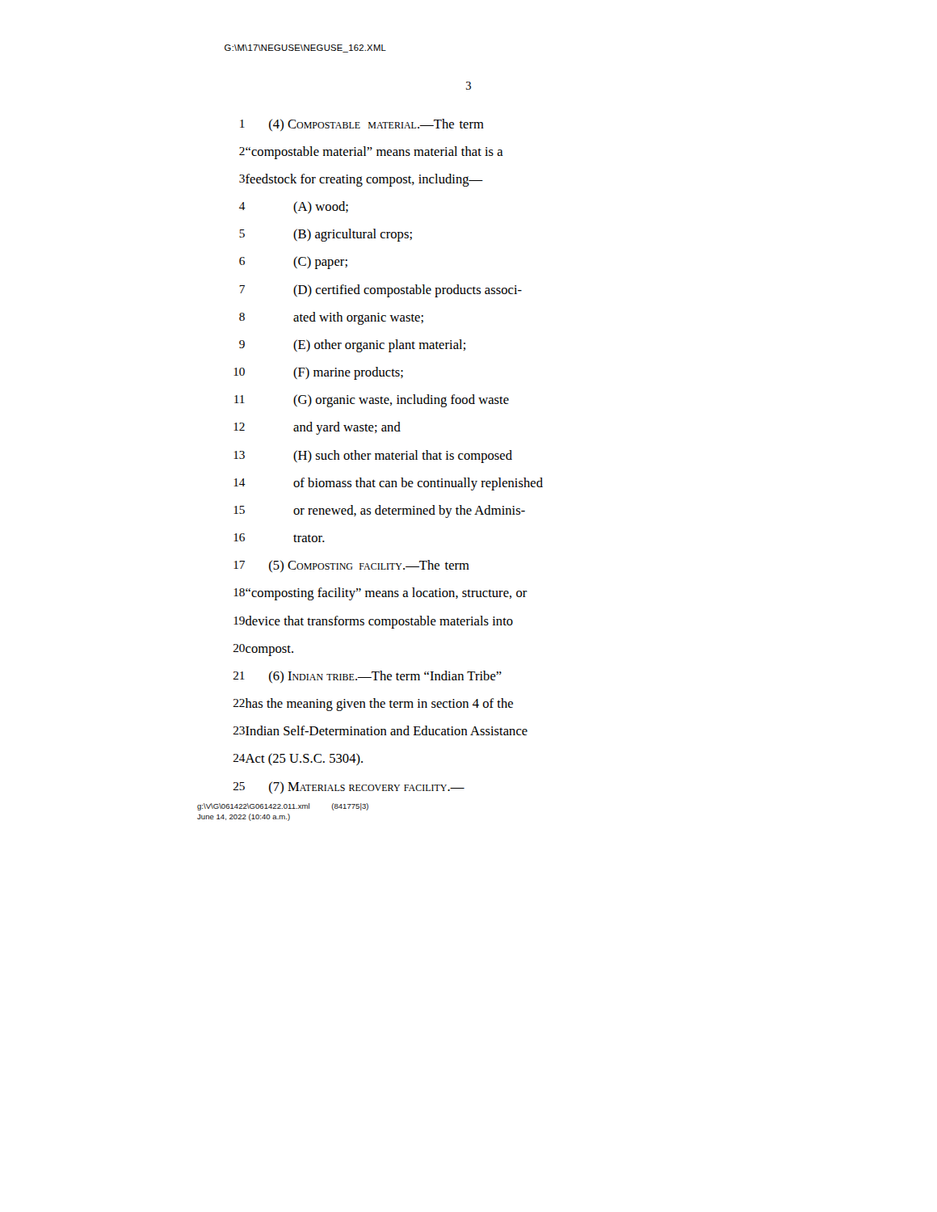G:\M\17\NEGUSE\NEGUSE_162.XML
3
| 1 | (4) Compostable material .—The term |
| 2 | “compostable material” means material that is a |
| 3 | feedstock for creating compost, including— |
| 4 | (A) wood; |
| 5 | (B) agricultural crops; |
| 6 | (C) paper; |
| 7 | (D) certified compostable products associ- |
| 8 | ated with organic waste; |
| 9 | (E) other organic plant material; |
| 10 | (F) marine products; |
| 11 | (G) organic waste, including food waste |
| 12 | and yard waste; and |
| 13 | (H) such other material that is composed |
| 14 | of biomass that can be continually replenished |
| 15 | or renewed, as determined by the Adminis- |
| 16 | trator. |
| 17 | (5) Composting facility .—The term |
| 18 | “composting facility” means a location, structure, or |
| 19 | device that transforms compostable materials into |
| 20 | compost. |
| 21 | (6) Indian tribe .—The term “Indian Tribe” |
| 22 | has the meaning given the term in section 4 of the |
| 23 | Indian Self-Determination and Education Assistance |
| 24 | Act (25 U.S.C. 5304). |
| 25 | (7) Materials recovery facility .— |
g:\V\G\061422\G061422.011.xml (841775|3)
June 14, 2022 (10:40 a.m.)